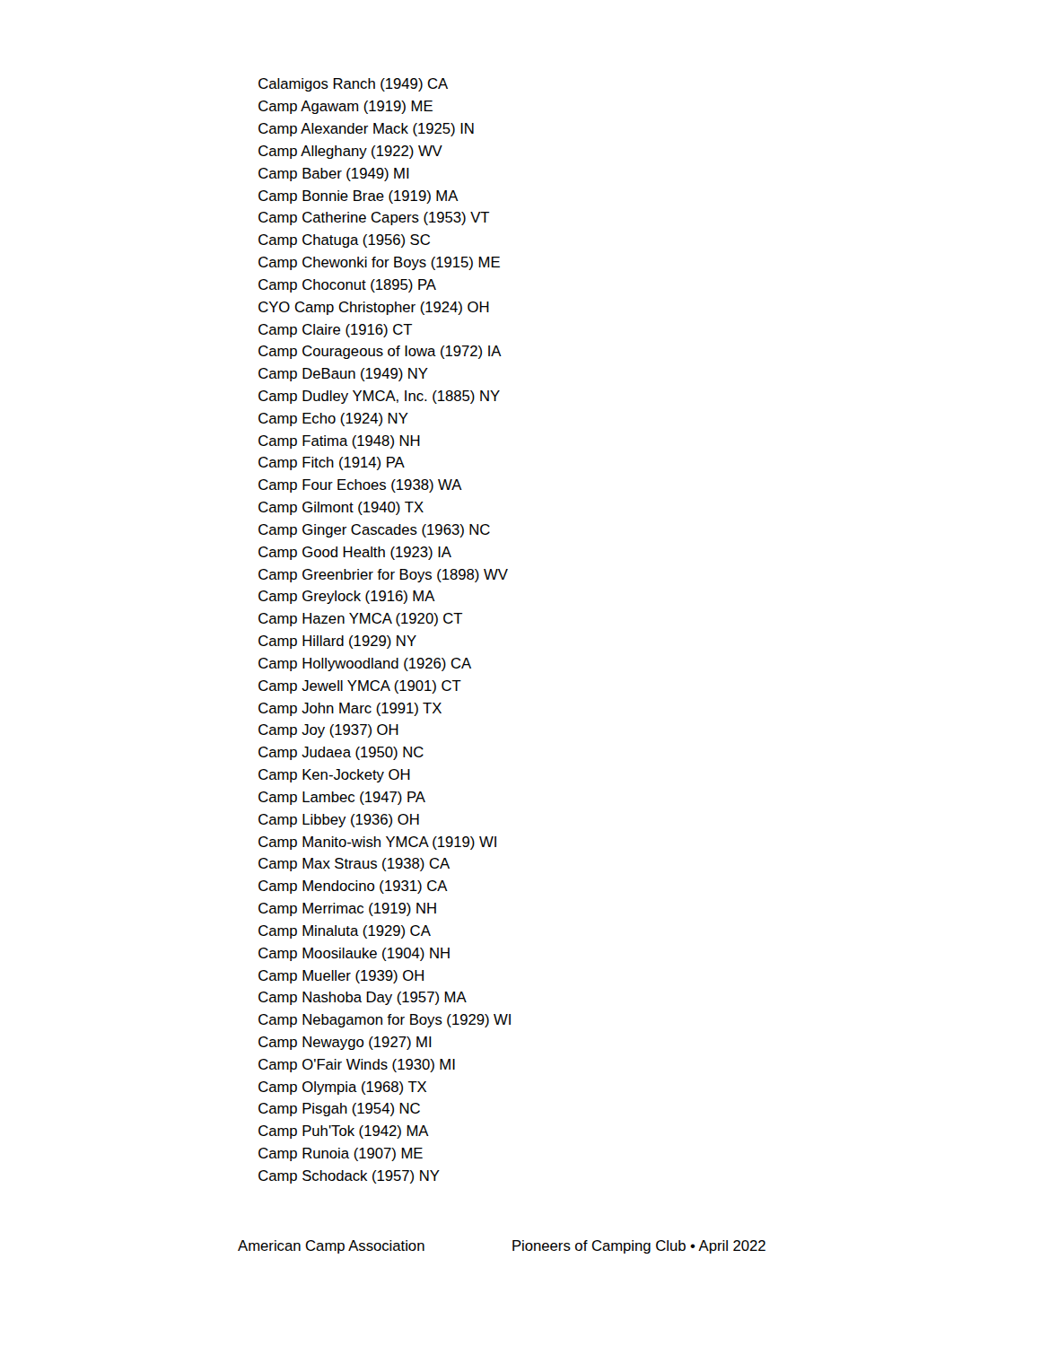Calamigos Ranch (1949) CA
Camp Agawam (1919) ME
Camp Alexander Mack (1925) IN
Camp Alleghany (1922) WV
Camp Baber (1949) MI
Camp Bonnie Brae (1919) MA
Camp Catherine Capers (1953) VT
Camp Chatuga (1956) SC
Camp Chewonki for Boys (1915) ME
Camp Choconut (1895) PA
CYO Camp Christopher (1924) OH
Camp Claire (1916) CT
Camp Courageous of Iowa (1972) IA
Camp DeBaun (1949) NY
Camp Dudley YMCA, Inc. (1885) NY
Camp Echo (1924) NY
Camp Fatima (1948) NH
Camp Fitch (1914) PA
Camp Four Echoes (1938) WA
Camp Gilmont (1940) TX
Camp Ginger Cascades (1963) NC
Camp Good Health (1923) IA
Camp Greenbrier for Boys (1898) WV
Camp Greylock (1916) MA
Camp Hazen YMCA (1920) CT
Camp Hillard (1929) NY
Camp Hollywoodland (1926) CA
Camp Jewell YMCA (1901) CT
Camp John Marc (1991) TX
Camp Joy (1937) OH
Camp Judaea (1950) NC
Camp Ken-Jockety OH
Camp Lambec (1947) PA
Camp Libbey (1936) OH
Camp Manito-wish YMCA (1919) WI
Camp Max Straus (1938) CA
Camp Mendocino (1931) CA
Camp Merrimac (1919) NH
Camp Minaluta (1929) CA
Camp Moosilauke (1904) NH
Camp Mueller (1939) OH
Camp Nashoba Day (1957) MA
Camp Nebagamon for Boys (1929) WI
Camp Newaygo (1927) MI
Camp O'Fair Winds (1930) MI
Camp Olympia (1968) TX
Camp Pisgah (1954) NC
Camp Puh'Tok (1942) MA
Camp Runoia (1907) ME
Camp Schodack (1957) NY
American Camp Association Pioneers of Camping Club • April 2022